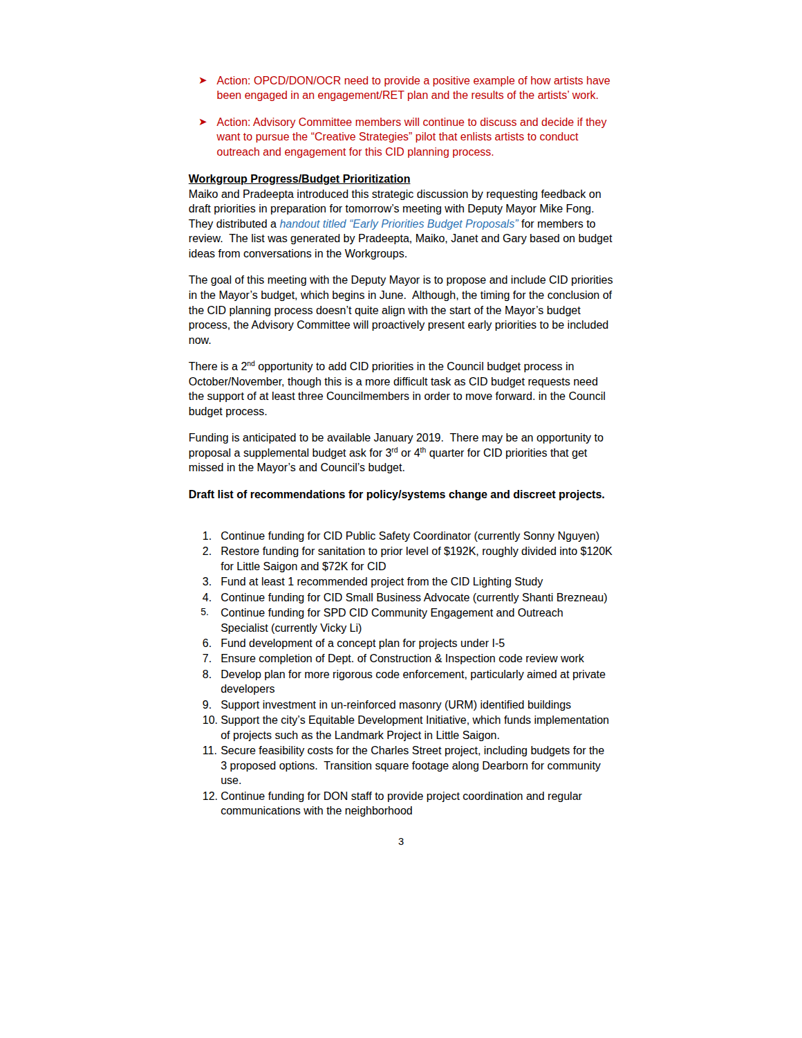Action: OPCD/DON/OCR need to provide a positive example of how artists have been engaged in an engagement/RET plan and the results of the artists’ work.
Action: Advisory Committee members will continue to discuss and decide if they want to pursue the “Creative Strategies” pilot that enlists artists to conduct outreach and engagement for this CID planning process.
Workgroup Progress/Budget Prioritization
Maiko and Pradeepta introduced this strategic discussion by requesting feedback on draft priorities in preparation for tomorrow’s meeting with Deputy Mayor Mike Fong. They distributed a handout titled “Early Priorities Budget Proposals” for members to review. The list was generated by Pradeepta, Maiko, Janet and Gary based on budget ideas from conversations in the Workgroups.
The goal of this meeting with the Deputy Mayor is to propose and include CID priorities in the Mayor’s budget, which begins in June. Although, the timing for the conclusion of the CID planning process doesn’t quite align with the start of the Mayor’s budget process, the Advisory Committee will proactively present early priorities to be included now.
There is a 2nd opportunity to add CID priorities in the Council budget process in October/November, though this is a more difficult task as CID budget requests need the support of at least three Councilmembers in order to move forward. in the Council budget process.
Funding is anticipated to be available January 2019. There may be an opportunity to proposal a supplemental budget ask for 3rd or 4th quarter for CID priorities that get missed in the Mayor’s and Council’s budget.
Draft list of recommendations for policy/systems change and discreet projects.
Continue funding for CID Public Safety Coordinator (currently Sonny Nguyen)
Restore funding for sanitation to prior level of $192K, roughly divided into $120K for Little Saigon and $72K for CID
Fund at least 1 recommended project from the CID Lighting Study
Continue funding for CID Small Business Advocate (currently Shanti Brezneau)
Continue funding for SPD CID Community Engagement and Outreach Specialist (currently Vicky Li)
Fund development of a concept plan for projects under I-5
Ensure completion of Dept. of Construction & Inspection code review work
Develop plan for more rigorous code enforcement, particularly aimed at private developers
Support investment in un-reinforced masonry (URM) identified buildings
Support the city’s Equitable Development Initiative, which funds implementation of projects such as the Landmark Project in Little Saigon.
Secure feasibility costs for the Charles Street project, including budgets for the 3 proposed options. Transition square footage along Dearborn for community use.
Continue funding for DON staff to provide project coordination and regular communications with the neighborhood
3